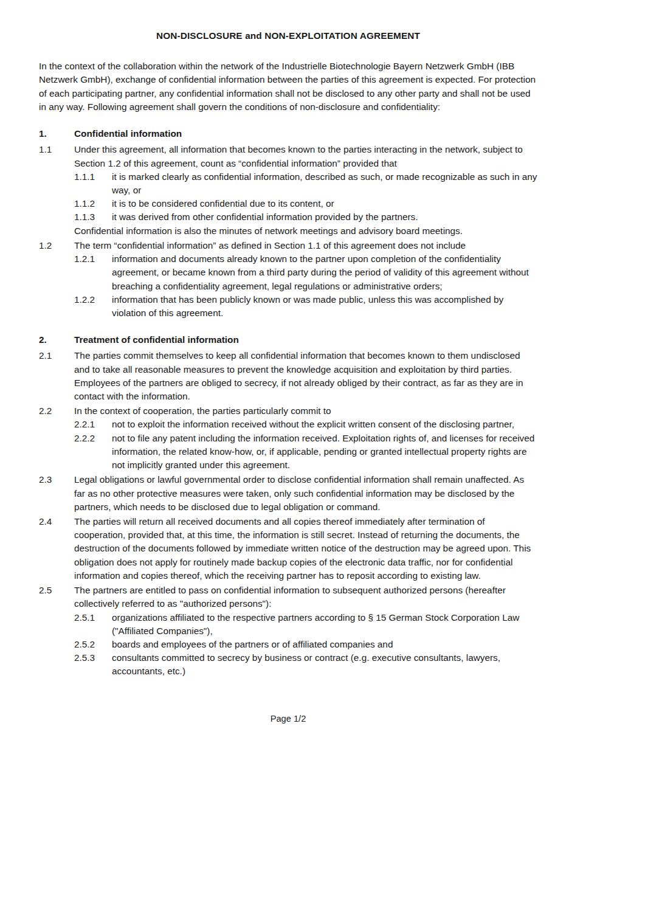NON-DISCLOSURE and NON-EXPLOITATION AGREEMENT
In the context of the collaboration within the network of the Industrielle Biotechnologie Bayern Netzwerk GmbH (IBB Netzwerk GmbH), exchange of confidential information between the parties of this agreement is expected. For protection of each participating partner, any confidential information shall not be disclosed to any other party and shall not be used in any way. Following agreement shall govern the conditions of non-disclosure and confidentiality:
1. Confidential information
1.1
Under this agreement, all information that becomes known to the parties interacting in the network, subject to Section 1.2 of this agreement, count as “confidential information” provided that
1.1.1 it is marked clearly as confidential information, described as such, or made recognizable as such in any way, or
1.1.2 it is to be considered confidential due to its content, or
1.1.3 it was derived from other confidential information provided by the partners.
Confidential information is also the minutes of network meetings and advisory board meetings.
1.2
The term “confidential information” as defined in Section 1.1 of this agreement does not include
1.2.1 information and documents already known to the partner upon completion of the confidentiality agreement, or became known from a third party during the period of validity of this agreement without breaching a confidentiality agreement, legal regulations or administrative orders;
1.2.2 information that has been publicly known or was made public, unless this was accomplished by violation of this agreement.
2. Treatment of confidential information
2.1
The parties commit themselves to keep all confidential information that becomes known to them undisclosed and to take all reasonable measures to prevent the knowledge acquisition and exploitation by third parties. Employees of the partners are obliged to secrecy, if not already obliged by their contract, as far as they are in contact with the information.
2.2
In the context of cooperation, the parties particularly commit to
2.2.1 not to exploit the information received without the explicit written consent of the disclosing partner,
2.2.2 not to file any patent including the information received. Exploitation rights of, and licenses for received information, the related know-how, or, if applicable, pending or granted intellectual property rights are not implicitly granted under this agreement.
2.3
Legal obligations or lawful governmental order to disclose confidential information shall remain unaffected. As far as no other protective measures were taken, only such confidential information may be disclosed by the partners, which needs to be disclosed due to legal obligation or command.
2.4
The parties will return all received documents and all copies thereof immediately after termination of cooperation, provided that, at this time, the information is still secret. Instead of returning the documents, the destruction of the documents followed by immediate written notice of the destruction may be agreed upon. This obligation does not apply for routinely made backup copies of the electronic data traffic, nor for confidential information and copies thereof, which the receiving partner has to reposit according to existing law.
2.5
The partners are entitled to pass on confidential information to subsequent authorized persons (hereafter collectively referred to as "authorized persons"):
2.5.1 organizations affiliated to the respective partners according to § 15 German Stock Corporation Law ("Affiliated Companies"),
2.5.2 boards and employees of the partners or of affiliated companies and
2.5.3 consultants committed to secrecy by business or contract (e.g. executive consultants, lawyers, accountants, etc.)
Page 1/2